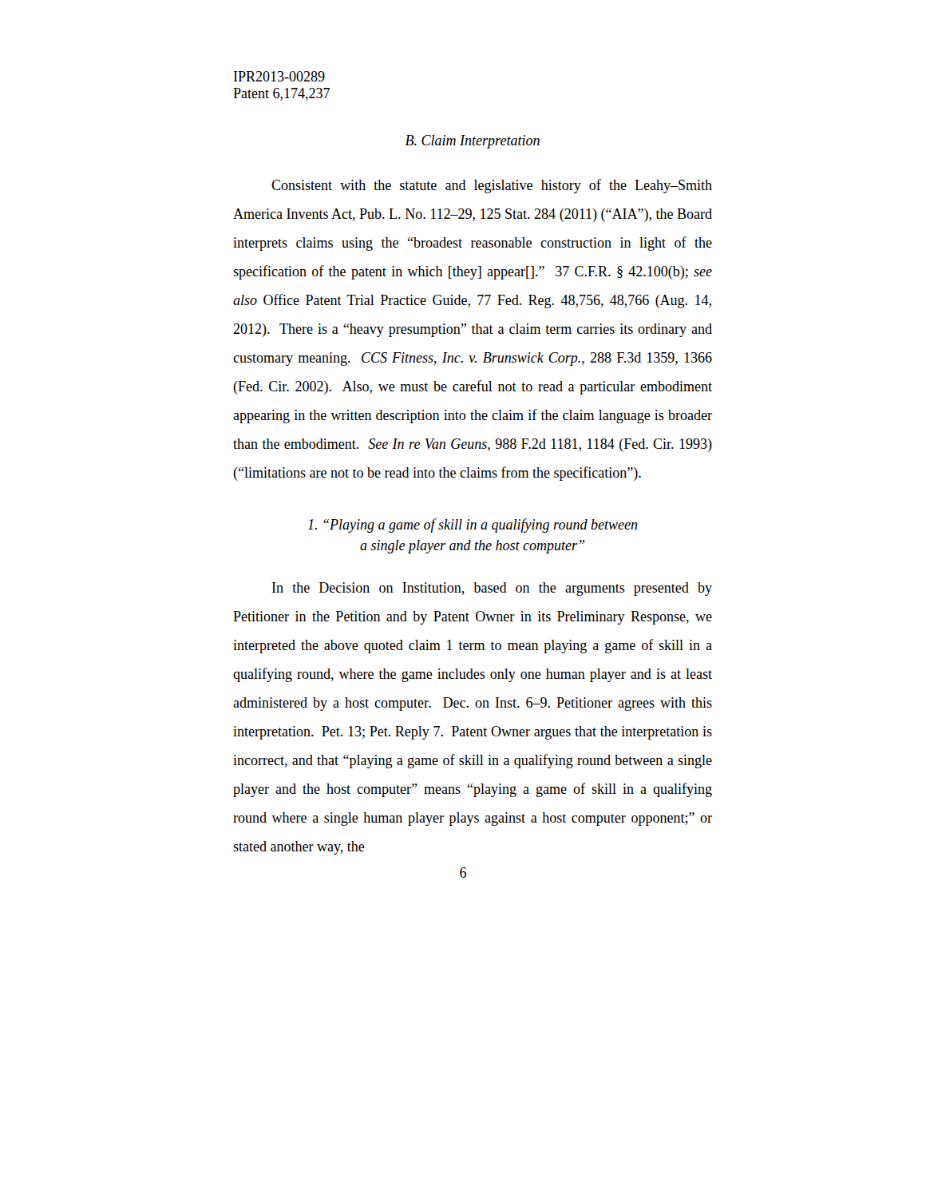IPR2013-00289
Patent 6,174,237
B. Claim Interpretation
Consistent with the statute and legislative history of the Leahy–Smith America Invents Act, Pub. L. No. 112–29, 125 Stat. 284 (2011) (“AIA”), the Board interprets claims using the “broadest reasonable construction in light of the specification of the patent in which [they] appear[].” 37 C.F.R. § 42.100(b); see also Office Patent Trial Practice Guide, 77 Fed. Reg. 48,756, 48,766 (Aug. 14, 2012). There is a “heavy presumption” that a claim term carries its ordinary and customary meaning. CCS Fitness, Inc. v. Brunswick Corp., 288 F.3d 1359, 1366 (Fed. Cir. 2002). Also, we must be careful not to read a particular embodiment appearing in the written description into the claim if the claim language is broader than the embodiment. See In re Van Geuns, 988 F.2d 1181, 1184 (Fed. Cir. 1993) (“limitations are not to be read into the claims from the specification”).
1. “Playing a game of skill in a qualifying round between
a single player and the host computer”
In the Decision on Institution, based on the arguments presented by Petitioner in the Petition and by Patent Owner in its Preliminary Response, we interpreted the above quoted claim 1 term to mean playing a game of skill in a qualifying round, where the game includes only one human player and is at least administered by a host computer. Dec. on Inst. 6–9. Petitioner agrees with this interpretation. Pet. 13; Pet. Reply 7. Patent Owner argues that the interpretation is incorrect, and that “playing a game of skill in a qualifying round between a single player and the host computer” means “playing a game of skill in a qualifying round where a single human player plays against a host computer opponent;” or stated another way, the
6